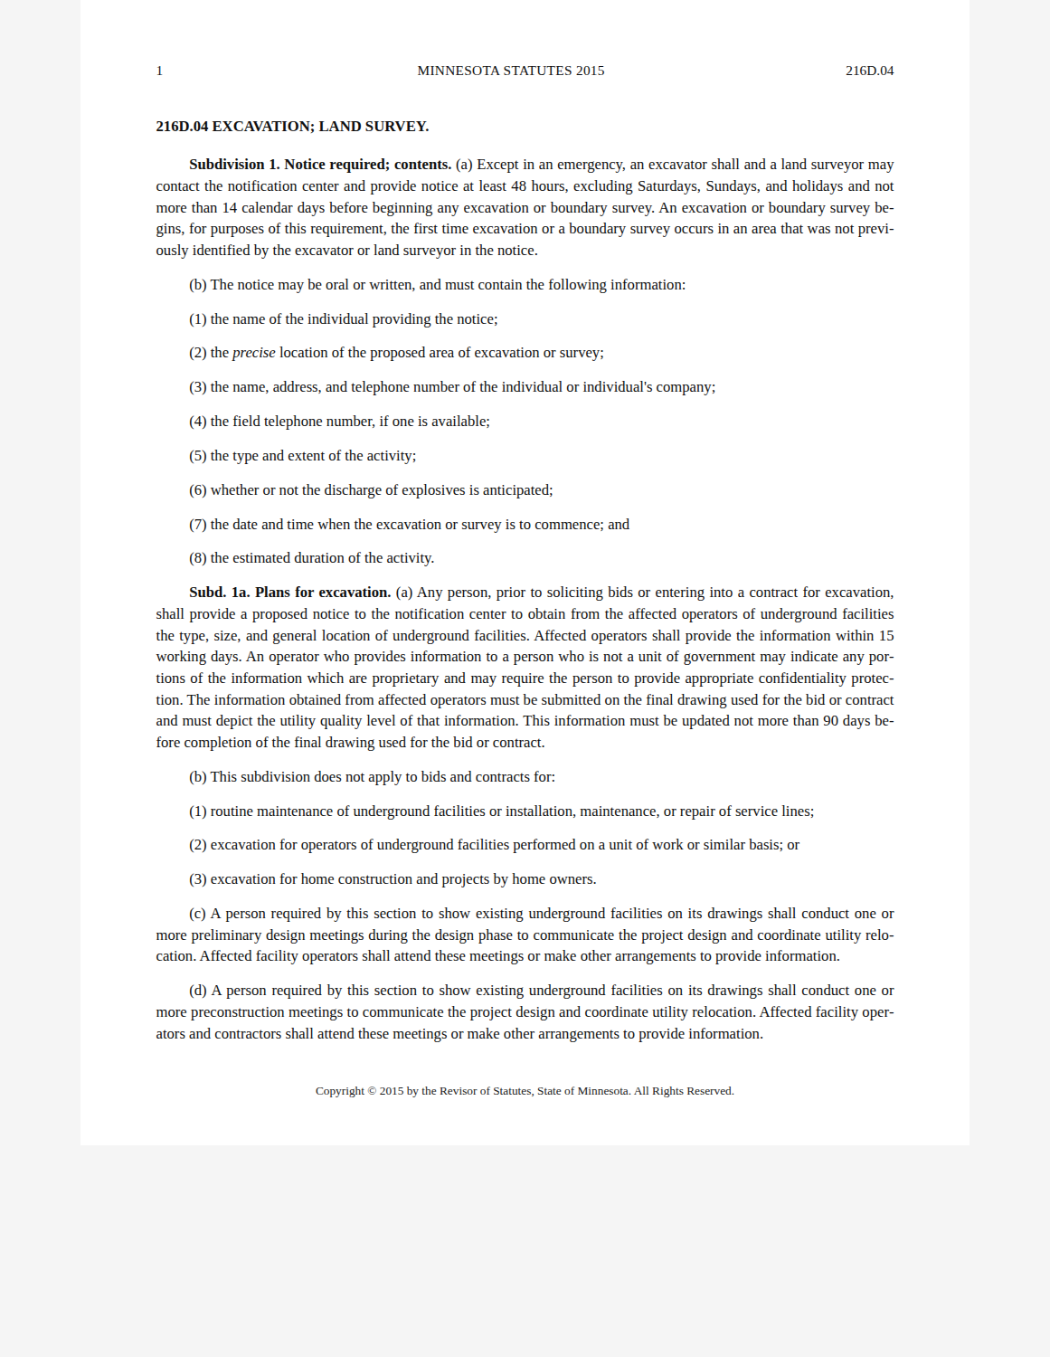1
MINNESOTA STATUTES 2015
216D.04
216D.04 EXCAVATION; LAND SURVEY.
Subdivision 1. Notice required; contents. (a) Except in an emergency, an excavator shall and a land surveyor may contact the notification center and provide notice at least 48 hours, excluding Saturdays, Sundays, and holidays and not more than 14 calendar days before beginning any excavation or boundary survey. An excavation or boundary survey begins, for purposes of this requirement, the first time excavation or a boundary survey occurs in an area that was not previously identified by the excavator or land surveyor in the notice.
(b) The notice may be oral or written, and must contain the following information:
(1) the name of the individual providing the notice;
(2) the precise location of the proposed area of excavation or survey;
(3) the name, address, and telephone number of the individual or individual's company;
(4) the field telephone number, if one is available;
(5) the type and extent of the activity;
(6) whether or not the discharge of explosives is anticipated;
(7) the date and time when the excavation or survey is to commence; and
(8) the estimated duration of the activity.
Subd. 1a. Plans for excavation. (a) Any person, prior to soliciting bids or entering into a contract for excavation, shall provide a proposed notice to the notification center to obtain from the affected operators of underground facilities the type, size, and general location of underground facilities. Affected operators shall provide the information within 15 working days. An operator who provides information to a person who is not a unit of government may indicate any portions of the information which are proprietary and may require the person to provide appropriate confidentiality protection. The information obtained from affected operators must be submitted on the final drawing used for the bid or contract and must depict the utility quality level of that information. This information must be updated not more than 90 days before completion of the final drawing used for the bid or contract.
(b) This subdivision does not apply to bids and contracts for:
(1) routine maintenance of underground facilities or installation, maintenance, or repair of service lines;
(2) excavation for operators of underground facilities performed on a unit of work or similar basis; or
(3) excavation for home construction and projects by home owners.
(c) A person required by this section to show existing underground facilities on its drawings shall conduct one or more preliminary design meetings during the design phase to communicate the project design and coordinate utility relocation. Affected facility operators shall attend these meetings or make other arrangements to provide information.
(d) A person required by this section to show existing underground facilities on its drawings shall conduct one or more preconstruction meetings to communicate the project design and coordinate utility relocation. Affected facility operators and contractors shall attend these meetings or make other arrangements to provide information.
Copyright © 2015 by the Revisor of Statutes, State of Minnesota. All Rights Reserved.